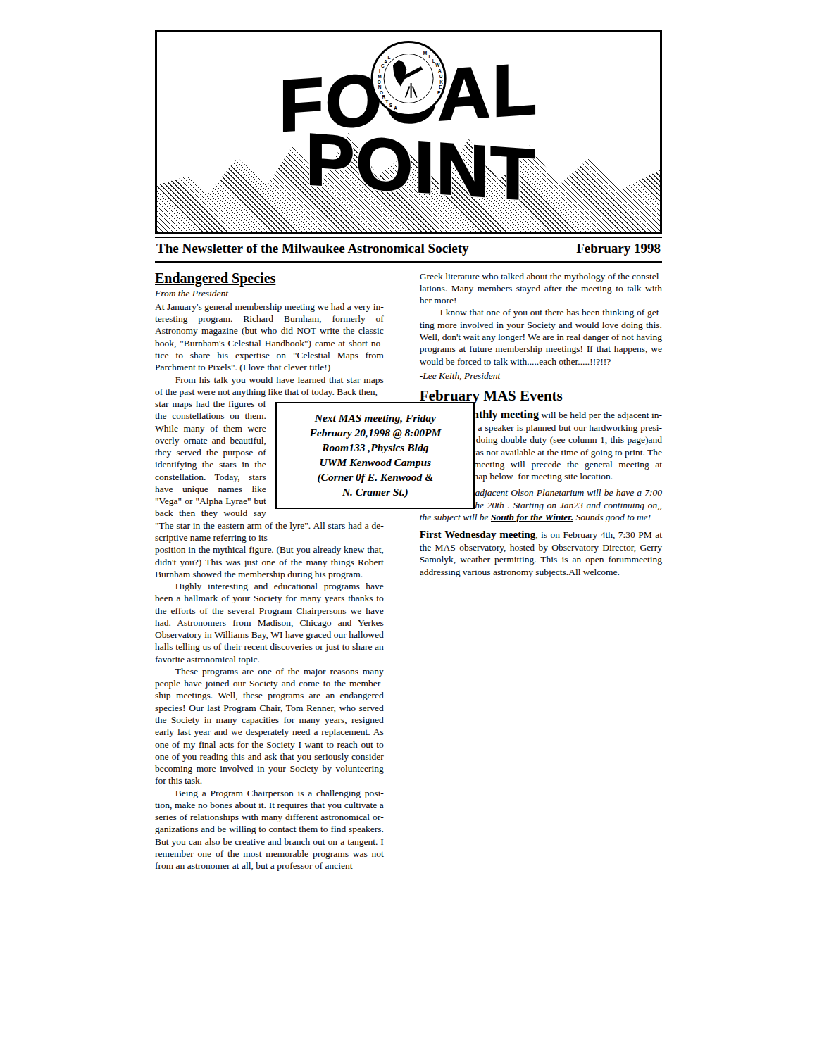FOCAL POINT
M I L W A U K E E A S T R O N O M I C A L
The Newsletter of the Milwaukee Astronomical Society
February 1998
Endangered Species
From the President
At January's general membership meeting we had a very interesting program. Richard Burnham, formerly of Astronomy magazine (but who did NOT write the classic book, "Burnham's Celestial Handbook") came at short notice to share his expertise on "Celestial Maps from Parchment to Pixels". (I love that clever title!)
From his talk you would have learned that star maps of the past were not anything like that of today. Back then,
Next MAS meeting, Friday
February 20,1998 @ 8:00PM
Room133 ,Physics Bldg
UWM Kenwood Campus
(Corner 0f E. Kenwood &
N. Cramer St.)
star maps had the figures of the constellations on them. While many of them were overly ornate and beautiful, they served the purpose of identifying the stars in the constellation. Today, stars have unique names like "Vega" or "Alpha Lyrae" but back then they would say "The star in the eastern arm of the lyre". All stars had a descriptive name referring to its
position in the mythical figure. (But you already knew that, didn't you?) This was just one of the many things Robert Burnham showed the membership during his program.
Highly interesting and educational programs have been a hallmark of your Society for many years thanks to the efforts of the several Program Chairpersons we have had. Astronomers from Madison, Chicago and Yerkes Observatory in Williams Bay, WI have graced our hallowed halls telling us of their recent discoveries or just to share an favorite astronomical topic.
These programs are one of the major reasons many people have joined our Society and come to the membership meetings. Well, these programs are an endangered species! Our last Program Chair, Tom Renner, who served the Society in many capacities for many years, resigned early last year and we desperately need a replacement. As one of my final acts for the Society I want to reach out to one of you reading this and ask that you seriously consider becoming more involved in your Society by volunteering for this task.
Being a Program Chairperson is a challenging position, make no bones about it. It requires that you cultivate a series of relationships with many different astronomical organizations and be willing to contact them to find speakers. But you can also be creative and branch out on a tangent. I remember one of the most memorable programs was not from an astronomer at all, but a professor of ancient
Greek literature who talked about the mythology of the constellations. Many members stayed after the meeting to talk with her more!
I know that one of you out there has been thinking of getting more involved in your Society and would love doing this. Well, don't wait any longer! We are in real danger of not having programs at future membership meetings! If that happens, we would be forced to talk with.....each other.....!!?!!?
-Lee Keith, President
February MAS Events
Feb. 20 monthly meeting will be held per the adjacent inset box. Again a speaker is planned but our hardworking president has been doing double duty (see column 1, this page)and speaker info was not available at the time of going to print. The MAS board meeting will precede the general meeting at 7:00PM. See map below for meeting site location.
Eds Note:The adjacent Olson Planetarium will be have a 7:00 PM show on the 20th . Starting on Jan23 and continuing on,, the subject will be South for the Winter. Sounds good to me!
First Wednesday meeting, is on February 4th, 7:30 PM at the MAS observatory, hosted by Observatory Director, Gerry Samolyk, weather permitting. This is an open forummeeting addressing various astronomy subjects.All welcome.